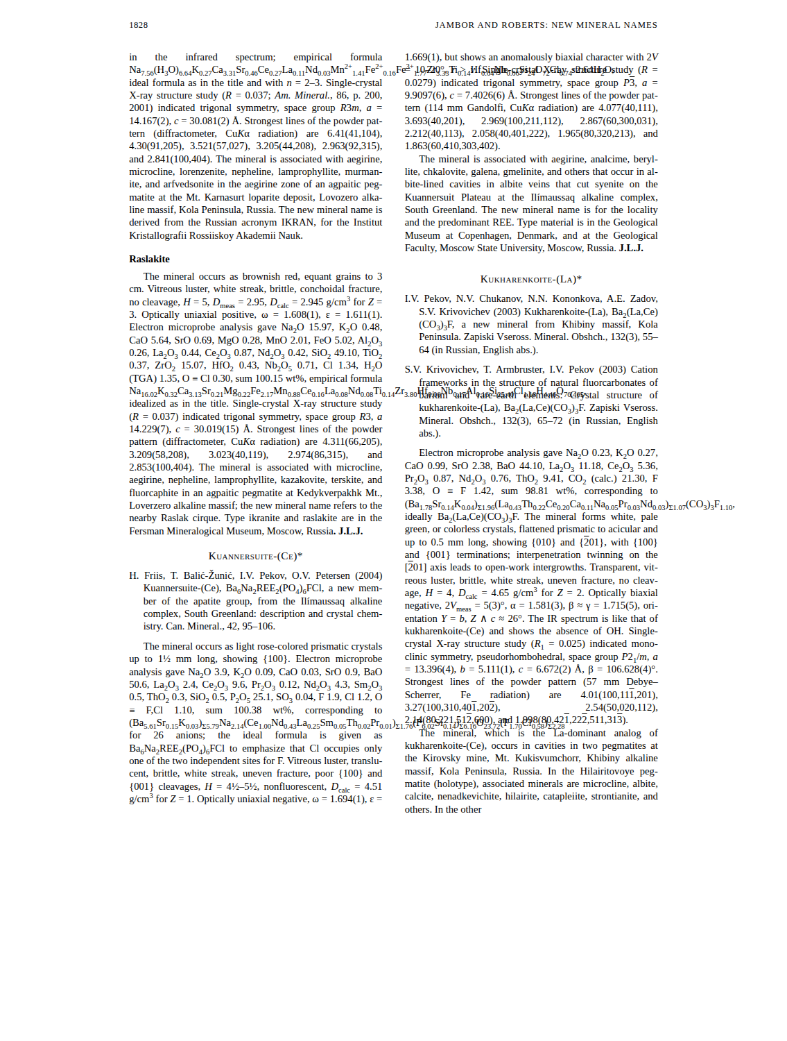1828 Jambor and Roberts: New Mineral Names
in the infrared spectrum; empirical formula Na7.56(H3O)6.64K0.27Ca3.31Sr0.46Ce0.27La0.11Nd0.03Mn2+1.41Fe2+0.16Fe3+1.77Zr3.33Ti0.14Hf0.04Nb0.06Si24O72Cl0.74·2.64H2O, ideal formula as in the title and with n = 2–3. Single-crystal X-ray structure study (R = 0.037; Am. Mineral., 86, p. 200, 2001) indicated trigonal symmetry, space group R3m, a = 14.167(2), c = 30.081(2) Å. Strongest lines of the powder pattern (diffractometer, CuKα radiation) are 6.41(41,104), 4.30(91,205), 3.521(57,027), 3.205(44,208), 2.963(92,315), and 2.841(100,404). The mineral is associated with aegirine, microcline, lorenzenite, nepheline, lamprophyllite, murmanite, and arfvedsonite in the aegirine zone of an agpaitic pegmatite at the Mt. Karnasurt loparite deposit, Lovozero alkaline massif, Kola Peninsula, Russia. The new mineral name is derived from the Russian acronym IKRAN, for the Institut Kristallografii Rossiiskoy Akademii Nauk.
Raslakite
The mineral occurs as brownish red, equant grains to 3 cm. Vitreous luster, white streak, brittle, conchoidal fracture, no cleavage, H = 5, Dmeas = 2.95, Dcalc = 2.945 g/cm3 for Z = 3. Optically uniaxial positive, ω = 1.608(1), ε = 1.611(1). Electron microprobe analysis gave Na2O 15.97, K2O 0.48, CaO 5.64, SrO 0.69, MgO 0.28, MnO 2.01, FeO 5.02, Al2O3 0.26, La2O3 0.44, Ce2O3 0.87, Nd2O3 0.42, SiO2 49.10, TiO2 0.37, ZrO2 15.07, HfO2 0.43, Nb2O5 0.71, Cl 1.34, H2O (TGA) 1.35, O ≡ Cl 0.30, sum 100.15 wt%, empirical formula Na16.02K0.32Ca3.13Sr0.21Mg0.22Fe2.17Mn0.88Ce0.16La0.08Nd0.08Ti0.14Zr3.80Hf0.06Nb0.17Al0.16Si25.40Cl1.18H4.46O76.465, idealized as in the title. Single-crystal X-ray structure study (R = 0.037) indicated trigonal symmetry, space group R3, a 14.229(7), c = 30.019(15) Å. Strongest lines of the powder pattern (diffractometer, CuKα radiation) are 4.311(66,205), 3.209(58,208), 3.023(40,119), 2.974(86,315), and 2.853(100,404). The mineral is associated with microcline, aegirine, nepheline, lamprophyllite, kazakovite, terskite, and fluorcaphite in an agpaitic pegmatite at Kedykverpakhk Mt., Loverzero alkaline massif; the new mineral name refers to the nearby Raslak cirque. Type ikranite and raslakite are in the Fersman Mineralogical Museum, Moscow, Russia. J.L.J.
Kuannersuite-(Ce)*
H. Friis, T. Balić-Žunić, I.V. Pekov, O.V. Petersen (2004) Kuannersuite-(Ce), Ba6Na2REE2(PO4)6FCl, a new member of the apatite group, from the Ilímaussaq alkaline complex, South Greenland: description and crystal chemistry. Can. Mineral., 42, 95–106.
The mineral occurs as light rose-colored prismatic crystals up to 1½ mm long, showing {100}. Electron microprobe analysis gave Na2O 3.9, K2O 0.09, CaO 0.03, SrO 0.9, BaO 50.6, La2O3 2.4, Ce2O3 9.6, Pr2O3 0.12, Nd2O3 4.3, Sm2O3 0.5, ThO2 0.3, SiO2 0.5, P2O5 25.1, SO3 0.04, F 1.9, Cl 1.2, O ≡ F,Cl 1.10, sum 100.38 wt%, corresponding to (Ba5.61Sr0.15K0.03)Σ5.79Na2.14(Ce1.00Nd0.43La0.25Sm0.05Th0.02Pr0.01)Σ1.76(P6.02Si0.14)Σ6.16O23.72(F1.70Cl0.58)Σ2.28 for 26 anions; the ideal formula is given as Ba6Na2REE2(PO4)6FCl to emphasize that Cl occupies only one of the two independent sites for F. Vitreous luster, translucent, brittle, white streak, uneven fracture, poor {100} and {001} cleavages, H = 4½–5½, nonfluorescent, Dcalc = 4.51 g/cm3 for Z = 1. Optically uniaxial negative, ω = 1.694(1), ε = 1.669(1), but shows an anomalously biaxial character with 2V = 10–20°, r > v. Single-crystal X-ray structure study (R = 0.0279) indicated trigonal symmetry, space group P 3, a = 9.9097(6), c = 7.4026(6) Å. Strongest lines of the powder pattern (114 mm Gandolfi, CuKα radiation) are 4.077(40,111), 3.693(40,201), 2.969(100,211,112), 2.867(60,300,031), 2.212(40,113), 2.058(40,401,222), 1.965(80,320,213), and 1.863(60,410,303,402).
The mineral is associated with aegirine, analcime, beryllite, chkalovite, galena, gmelinite, and others that occur in albite-lined cavities in albite veins that cut syenite on the Kuannersuit Plateau at the Ilímaussaq alkaline complex, South Greenland. The new mineral name is for the locality and the predominant REE. Type material is in the Geological Museum at Copenhagen, Denmark, and at the Geological Faculty, Moscow State University, Moscow, Russia. J.L.J.
Kukharenkoite-(La)*
I.V. Pekov, N.V. Chukanov, N.N. Kononkova, A.E. Zadov, S.V. Krivovichev (2003) Kukharenkoite-(La), Ba2(La,Ce)(CO3)3F, a new mineral from Khibiny massif, Kola Peninsula. Zapiski Vseross. Mineral. Obshch., 132(3), 55–64 (in Russian, English abs.).
S.V. Krivovichev, T. Armbruster, I.V. Pekov (2003) Cation frameworks in the structure of natural fluorcarbonates of barium and rare-earth elements: Crystal structure of kukharenkoite-(La), Ba2(La,Ce)(CO3)3F. Zapiski Vseross. Mineral. Obshch., 132(3), 65–72 (in Russian, English abs.).
Electron microprobe analysis gave Na2O 0.23, K2O 0.27, CaO 0.99, SrO 2.38, BaO 44.10, La2O3 11.18, Ce2O3 5.36, Pr2O3 0.87, Nd2O3 0.76, ThO2 9.41, CO2 (calc.) 21.30, F 3.38, O ≡ F 1.42, sum 98.81 wt%, corresponding to (Ba1.78Sr0.14K0.04)Σ1.96(La0.43Th0.22Ce0.20Ca0.11Na0.05Pr0.03Nd0.03)Σ1.07(CO3)3F1.10, ideally Ba2(La,Ce)(CO3)3F. The mineral forms white, pale green, or colorless crystals, flattened prismatic to acicular and up to 0.5 mm long, showing {010} and {201}, with {100} and {001} terminations; interpenetration twinning on the [201] axis leads to open-work intergrowths. Transparent, vitreous luster, brittle, white streak, uneven fracture, no cleavage, H = 4, Dcalc = 4.65 g/cm3 for Z = 2. Optically biaxial negative, 2Vmeas = 5(3)°, α = 1.581(3), β ≈ γ = 1.715(5), orientation Y = b, Z ∧ c ≈ 26°. The IR spectrum is like that of kukharenkoite-(Ce) and shows the absence of OH. Single-crystal X-ray structure study (R1 = 0.025) indicated monoclinic symmetry, pseudorhombohedral, space group P21/m, a = 13.396(4), b = 5.111(1), c = 6.672(2) Å, β = 106.628(4)°. Strongest lines of the powder pattern (57 mm Debye–Scherrer, Fe radiation) are 4.01(100,111,201), 3.27(100,310,401,202), 2.54(50,020,112), 2.14(80,221,512,600), and 1.998(80,421,222,511,313).
The mineral, which is the La-dominant analog of kukharenkoite-(Ce), occurs in cavities in two pegmatites at the Kirovsky mine, Mt. Kukisvumchorr, Khibiny alkaline massif, Kola Peninsula, Russia. In the Hilairitovoye pegmatite (holotype), associated minerals are microcline, albite, calcite, nenadkevichite, hilairite, catapleiite, strontianite, and others. In the other